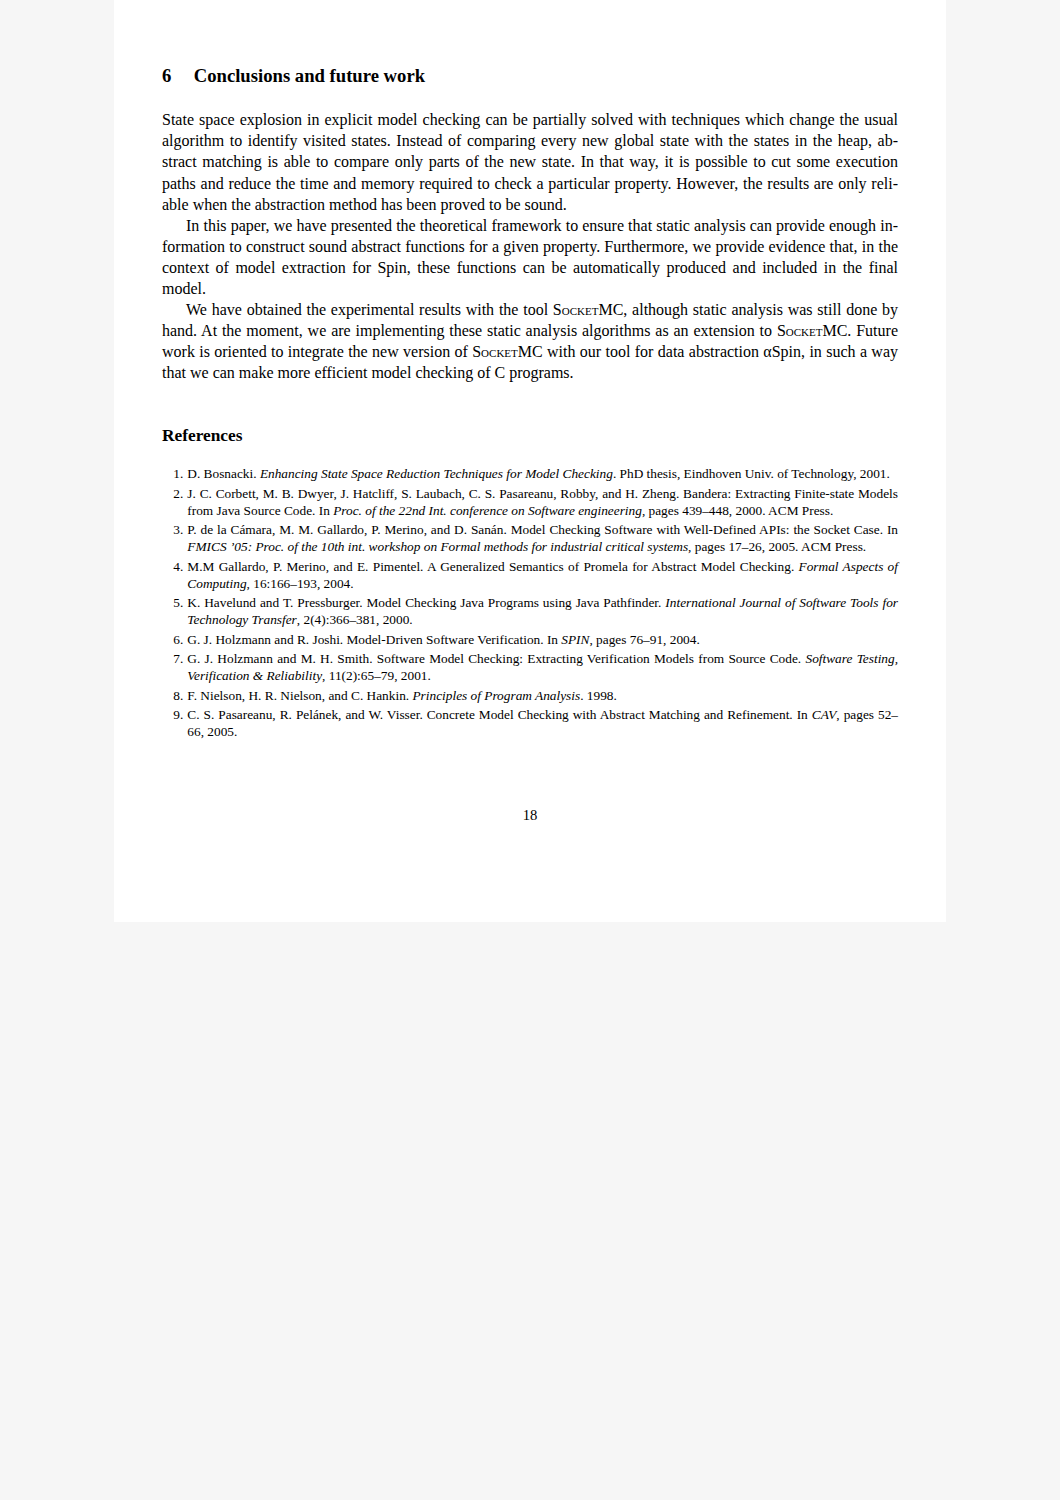6 Conclusions and future work
State space explosion in explicit model checking can be partially solved with techniques which change the usual algorithm to identify visited states. Instead of comparing every new global state with the states in the heap, abstract matching is able to compare only parts of the new state. In that way, it is possible to cut some execution paths and reduce the time and memory required to check a particular property. However, the results are only reliable when the abstraction method has been proved to be sound.
In this paper, we have presented the theoretical framework to ensure that static analysis can provide enough information to construct sound abstract functions for a given property. Furthermore, we provide evidence that, in the context of model extraction for Spin, these functions can be automatically produced and included in the final model.
We have obtained the experimental results with the tool SocketMC, although static analysis was still done by hand. At the moment, we are implementing these static analysis algorithms as an extension to SocketMC. Future work is oriented to integrate the new version of SocketMC with our tool for data abstraction αSpin, in such a way that we can make more efficient model checking of C programs.
References
1. D. Bosnacki. Enhancing State Space Reduction Techniques for Model Checking. PhD thesis, Eindhoven Univ. of Technology, 2001.
2. J. C. Corbett, M. B. Dwyer, J. Hatcliff, S. Laubach, C. S. Pasareanu, Robby, and H. Zheng. Bandera: Extracting Finite-state Models from Java Source Code. In Proc. of the 22nd Int. conference on Software engineering, pages 439–448, 2000. ACM Press.
3. P. de la Cámara, M. M. Gallardo, P. Merino, and D. Sanán. Model Checking Software with Well-Defined APIs: the Socket Case. In FMICS ’05: Proc. of the 10th int. workshop on Formal methods for industrial critical systems, pages 17–26, 2005. ACM Press.
4. M.M Gallardo, P. Merino, and E. Pimentel. A Generalized Semantics of Promela for Abstract Model Checking. Formal Aspects of Computing, 16:166–193, 2004.
5. K. Havelund and T. Pressburger. Model Checking Java Programs using Java Pathfinder. International Journal of Software Tools for Technology Transfer, 2(4):366–381, 2000.
6. G. J. Holzmann and R. Joshi. Model-Driven Software Verification. In SPIN, pages 76–91, 2004.
7. G. J. Holzmann and M. H. Smith. Software Model Checking: Extracting Verification Models from Source Code. Software Testing, Verification & Reliability, 11(2):65–79, 2001.
8. F. Nielson, H. R. Nielson, and C. Hankin. Principles of Program Analysis. 1998.
9. C. S. Pasareanu, R. Pelánek, and W. Visser. Concrete Model Checking with Abstract Matching and Refinement. In CAV, pages 52–66, 2005.
18